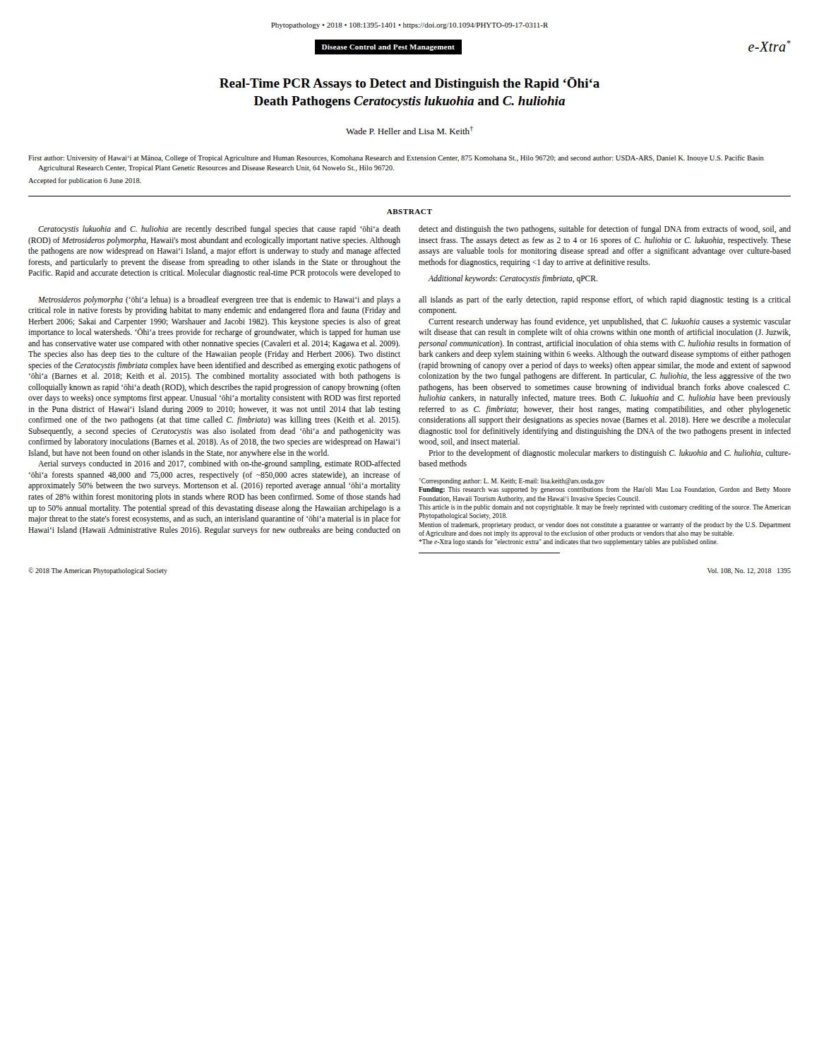Phytopathology • 2018 • 108:1395-1401 • https://doi.org/10.1094/PHYTO-09-17-0311-R
Disease Control and Pest Management
e-Xtra*
Real-Time PCR Assays to Detect and Distinguish the Rapid ʻŌhiʻa
Death Pathogens Ceratocystis lukuohia and C. huliohia
Wade P. Heller and Lisa M. Keith†
First author: University of Hawaiʻi at Mānoa, College of Tropical Agriculture and Human Resources, Komohana Research and Extension Center, 875 Komohana St., Hilo 96720; and second author: USDA-ARS, Daniel K. Inouye U.S. Pacific Basin Agricultural Research Center, Tropical Plant Genetic Resources and Disease Research Unit, 64 Nowelo St., Hilo 96720.
Accepted for publication 6 June 2018.
ABSTRACT
Ceratocystis lukuohia and C. huliohia are recently described fungal species that cause rapid ʻōhiʻa death (ROD) of Metrosideros polymorpha, Hawaii's most abundant and ecologically important native species. Although the pathogens are now widespread on Hawaiʻi Island, a major effort is underway to study and manage affected forests, and particularly to prevent the disease from spreading to other islands in the State or throughout the Pacific. Rapid and accurate detection is critical. Molecular diagnostic real-time PCR protocols were developed to detect and distinguish the two pathogens, suitable for detection of fungal DNA from extracts of wood, soil, and insect frass. The assays detect as few as 2 to 4 or 16 spores of C. huliohia or C. lukuohia, respectively. These assays are valuable tools for monitoring disease spread and offer a significant advantage over culture-based methods for diagnostics, requiring <1 day to arrive at definitive results.
Additional keywords: Ceratocystis fimbriata, qPCR.
Metrosideros polymorpha (ʻōhiʻa lehua) is a broadleaf evergreen tree that is endemic to Hawaiʻi and plays a critical role in native forests by providing habitat to many endemic and endangered flora and fauna (Friday and Herbert 2006; Sakai and Carpenter 1990; Warshauer and Jacobi 1982). This keystone species is also of great importance to local watersheds. ʻŌhiʻa trees provide for recharge of groundwater, which is tapped for human use and has conservative water use compared with other nonnative species (Cavaleri et al. 2014; Kagawa et al. 2009). The species also has deep ties to the culture of the Hawaiian people (Friday and Herbert 2006). Two distinct species of the Ceratocystis fimbriata complex have been identified and described as emerging exotic pathogens of ʻōhiʻa (Barnes et al. 2018; Keith et al. 2015). The combined mortality associated with both pathogens is colloquially known as rapid ʻōhiʻa death (ROD), which describes the rapid progression of canopy browning (often over days to weeks) once symptoms first appear. Unusual ʻōhiʻa mortality consistent with ROD was first reported in the Puna district of Hawaiʻi Island during 2009 to 2010; however, it was not until 2014 that lab testing confirmed one of the two pathogens (at that time called C. fimbriata) was killing trees (Keith et al. 2015). Subsequently, a second species of Ceratocystis was also isolated from dead ʻōhiʻa and pathogenicity was confirmed by laboratory inoculations (Barnes et al. 2018). As of 2018, the two species are widespread on Hawaiʻi Island, but have not been found on other islands in the State, nor anywhere else in the world.
Aerial surveys conducted in 2016 and 2017, combined with on-the-ground sampling, estimate ROD-affected ʻōhiʻa forests spanned 48,000 and 75,000 acres, respectively (of ~850,000 acres statewide), an increase of approximately 50% between the two surveys. Mortenson et al. (2016) reported average annual ʻōhiʻa mortality rates of 28% within forest monitoring plots in stands where ROD has been confirmed. Some of those stands had up to 50% annual mortality. The potential spread of this devastating disease along the Hawaiian archipelago is a major threat to the state's forest ecosystems, and as such, an interisland quarantine of ʻōhiʻa material is in place for Hawaiʻi Island (Hawaii Administrative Rules 2016). Regular surveys for new outbreaks are being conducted on all islands as part of the early detection, rapid response effort, of which rapid diagnostic testing is a critical component.
Current research underway has found evidence, yet unpublished, that C. lukuohia causes a systemic vascular wilt disease that can result in complete wilt of ohia crowns within one month of artificial inoculation (J. Juzwik, personal communication). In contrast, artificial inoculation of ohia stems with C. huliohia results in formation of bark cankers and deep xylem staining within 6 weeks. Although the outward disease symptoms of either pathogen (rapid browning of canopy over a period of days to weeks) often appear similar, the mode and extent of sapwood colonization by the two fungal pathogens are different. In particular, C. huliohia, the less aggressive of the two pathogens, has been observed to sometimes cause browning of individual branch forks above coalesced C. huliohia cankers, in naturally infected, mature trees. Both C. lukuohia and C. huliohia have been previously referred to as C. fimbriata; however, their host ranges, mating compatibilities, and other phylogenetic considerations all support their designations as species novae (Barnes et al. 2018). Here we describe a molecular diagnostic tool for definitively identifying and distinguishing the DNA of the two pathogens present in infected wood, soil, and insect material.
Prior to the development of diagnostic molecular markers to distinguish C. lukuohia and C. huliohia, culture-based methods
†Corresponding author: L. M. Keith; E-mail: lisa.keith@ars.usda.gov
Funding: This research was supported by generous contributions from the Hau'oli Mau Loa Foundation, Gordon and Betty Moore Foundation, Hawaii Tourism Authority, and the Hawaiʻi Invasive Species Council.
This article is in the public domain and not copyrightable. It may be freely reprinted with customary crediting of the source. The American Phytopathological Society, 2018.
Mention of trademark, proprietary product, or vendor does not constitute a guarantee or warranty of the product by the U.S. Department of Agriculture and does not imply its approval to the exclusion of other products or vendors that also may be suitable.
*The e-Xtra logo stands for "electronic extra" and indicates that two supplementary tables are published online.
© 2018 The American Phytopathological Society
Vol. 108, No. 12, 2018 1395